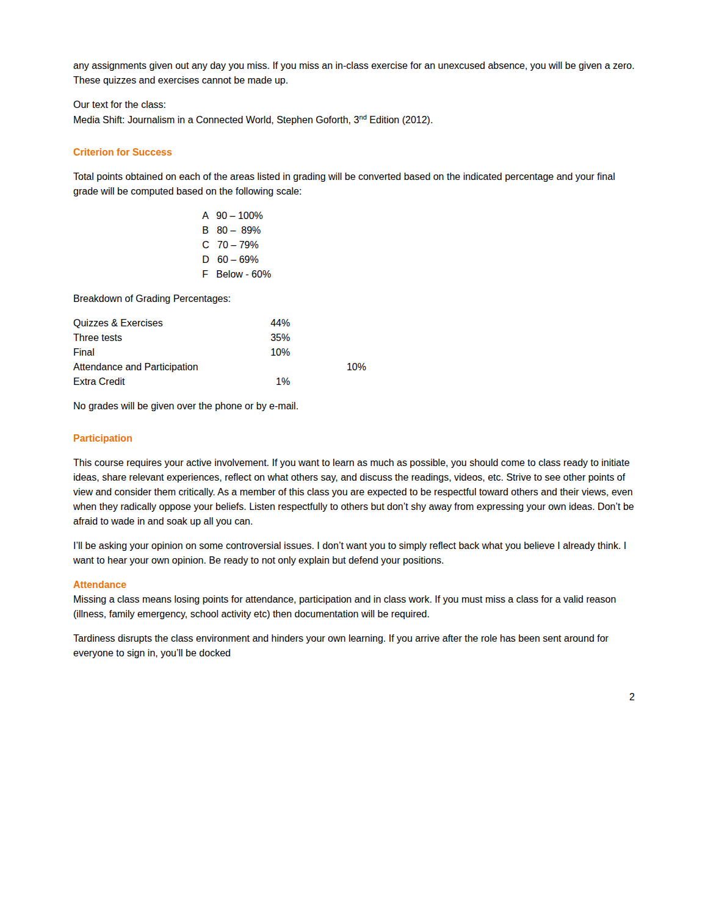any assignments given out any day you miss. If you miss an in-class exercise for an unexcused absence, you will be given a zero. These quizzes and exercises cannot be made up.
Our text for the class:
Media Shift: Journalism in a Connected World, Stephen Goforth, 3nd Edition (2012).
Criterion for Success
Total points obtained on each of the areas listed in grading will be converted based on the indicated percentage and your final grade will be computed based on the following scale:
A 90 – 100%
B 80 – 89%
C 70 – 79%
D 60 – 69%
F Below - 60%
Breakdown of Grading Percentages:
| Quizzes & Exercises | 44% | |
| Three tests | 35% | |
| Final | 10% | |
| Attendance and Participation | | 10% |
| Extra Credit | 1% | |
No grades will be given over the phone or by e-mail.
Participation
This course requires your active involvement. If you want to learn as much as possible, you should come to class ready to initiate ideas, share relevant experiences, reflect on what others say, and discuss the readings, videos, etc. Strive to see other points of view and consider them critically. As a member of this class you are expected to be respectful toward others and their views, even when they radically oppose your beliefs. Listen respectfully to others but don’t shy away from expressing your own ideas. Don’t be afraid to wade in and soak up all you can.
I’ll be asking your opinion on some controversial issues. I don’t want you to simply reflect back what you believe I already think. I want to hear your own opinion. Be ready to not only explain but defend your positions.
Attendance
Missing a class means losing points for attendance, participation and in class work. If you must miss a class for a valid reason (illness, family emergency, school activity etc) then documentation will be required.
Tardiness disrupts the class environment and hinders your own learning. If you arrive after the role has been sent around for everyone to sign in, you’ll be docked
2